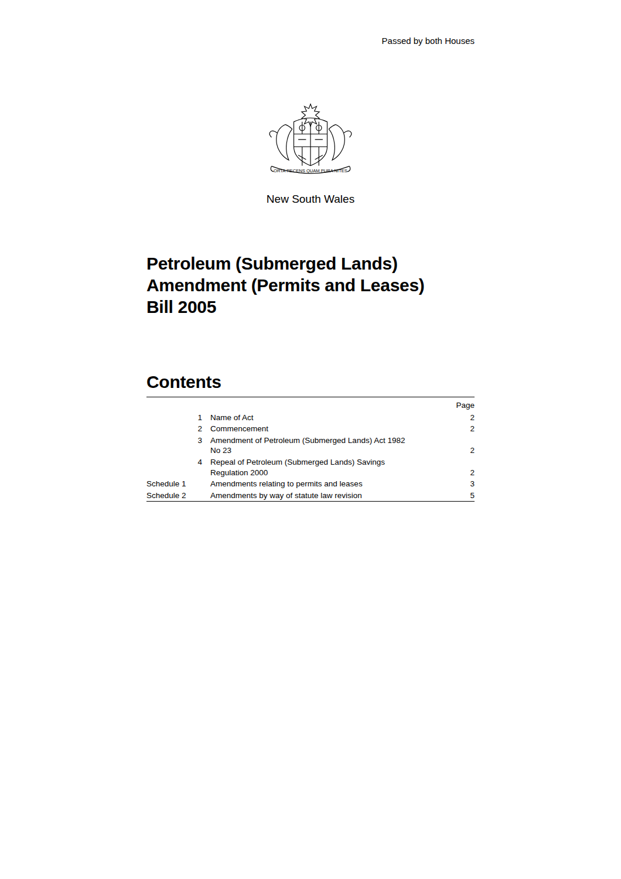Passed by both Houses
New South Wales
Petroleum (Submerged Lands)
Amendment (Permits and Leases)
Bill 2005
Contents
| | | Page |
| 1 | Name of Act | 2 |
| 2 | Commencement | 2 |
| 3 | Amendment of Petroleum (Submerged Lands) Act 1982 No 23 | 2 |
| 4 | Repeal of Petroleum (Submerged Lands) Savings Regulation 2000 | 2 |
| Schedule 1 | Amendments relating to permits and leases | 3 |
| Schedule 2 | Amendments by way of statute law revision | 5 |